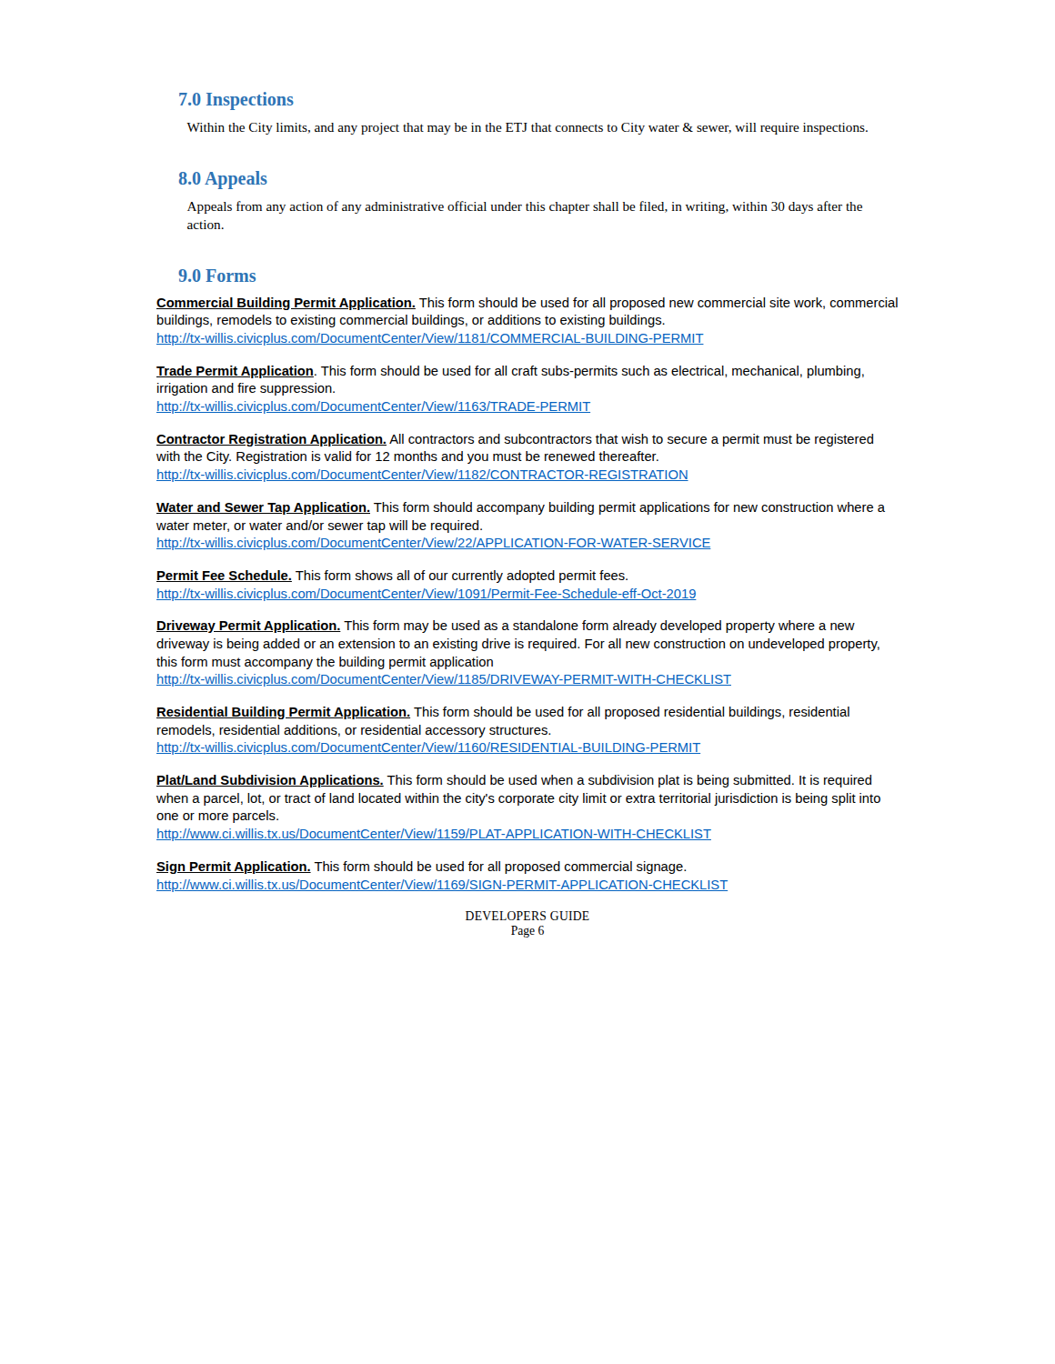7.0 Inspections
Within the City limits, and any project that may be in the ETJ that connects to City water & sewer, will require inspections.
8.0 Appeals
Appeals from any action of any administrative official under this chapter shall be filed, in writing, within 30 days after the action.
9.0 Forms
Commercial Building Permit Application. This form should be used for all proposed new commercial site work, commercial buildings, remodels to existing commercial buildings, or additions to existing buildings.
http://tx-willis.civicplus.com/DocumentCenter/View/1181/COMMERCIAL-BUILDING-PERMIT
Trade Permit Application. This form should be used for all craft subs-permits such as electrical, mechanical, plumbing, irrigation and fire suppression.
http://tx-willis.civicplus.com/DocumentCenter/View/1163/TRADE-PERMIT
Contractor Registration Application. All contractors and subcontractors that wish to secure a permit must be registered with the City. Registration is valid for 12 months and you must be renewed thereafter.
http://tx-willis.civicplus.com/DocumentCenter/View/1182/CONTRACTOR-REGISTRATION
Water and Sewer Tap Application. This form should accompany building permit applications for new construction where a water meter, or water and/or sewer tap will be required.
http://tx-willis.civicplus.com/DocumentCenter/View/22/APPLICATION-FOR-WATER-SERVICE
Permit Fee Schedule. This form shows all of our currently adopted permit fees.
http://tx-willis.civicplus.com/DocumentCenter/View/1091/Permit-Fee-Schedule-eff-Oct-2019
Driveway Permit Application. This form may be used as a standalone form already developed property where a new driveway is being added or an extension to an existing drive is required. For all new construction on undeveloped property, this form must accompany the building permit application
http://tx-willis.civicplus.com/DocumentCenter/View/1185/DRIVEWAY-PERMIT-WITH-CHECKLIST
Residential Building Permit Application. This form should be used for all proposed residential buildings, residential remodels, residential additions, or residential accessory structures.
http://tx-willis.civicplus.com/DocumentCenter/View/1160/RESIDENTIAL-BUILDING-PERMIT
Plat/Land Subdivision Applications. This form should be used when a subdivision plat is being submitted. It is required when a parcel, lot, or tract of land located within the city's corporate city limit or extra territorial jurisdiction is being split into one or more parcels.
http://www.ci.willis.tx.us/DocumentCenter/View/1159/PLAT-APPLICATION-WITH-CHECKLIST
Sign Permit Application. This form should be used for all proposed commercial signage.
http://www.ci.willis.tx.us/DocumentCenter/View/1169/SIGN-PERMIT-APPLICATION-CHECKLIST
DEVELOPERS GUIDE
Page 6